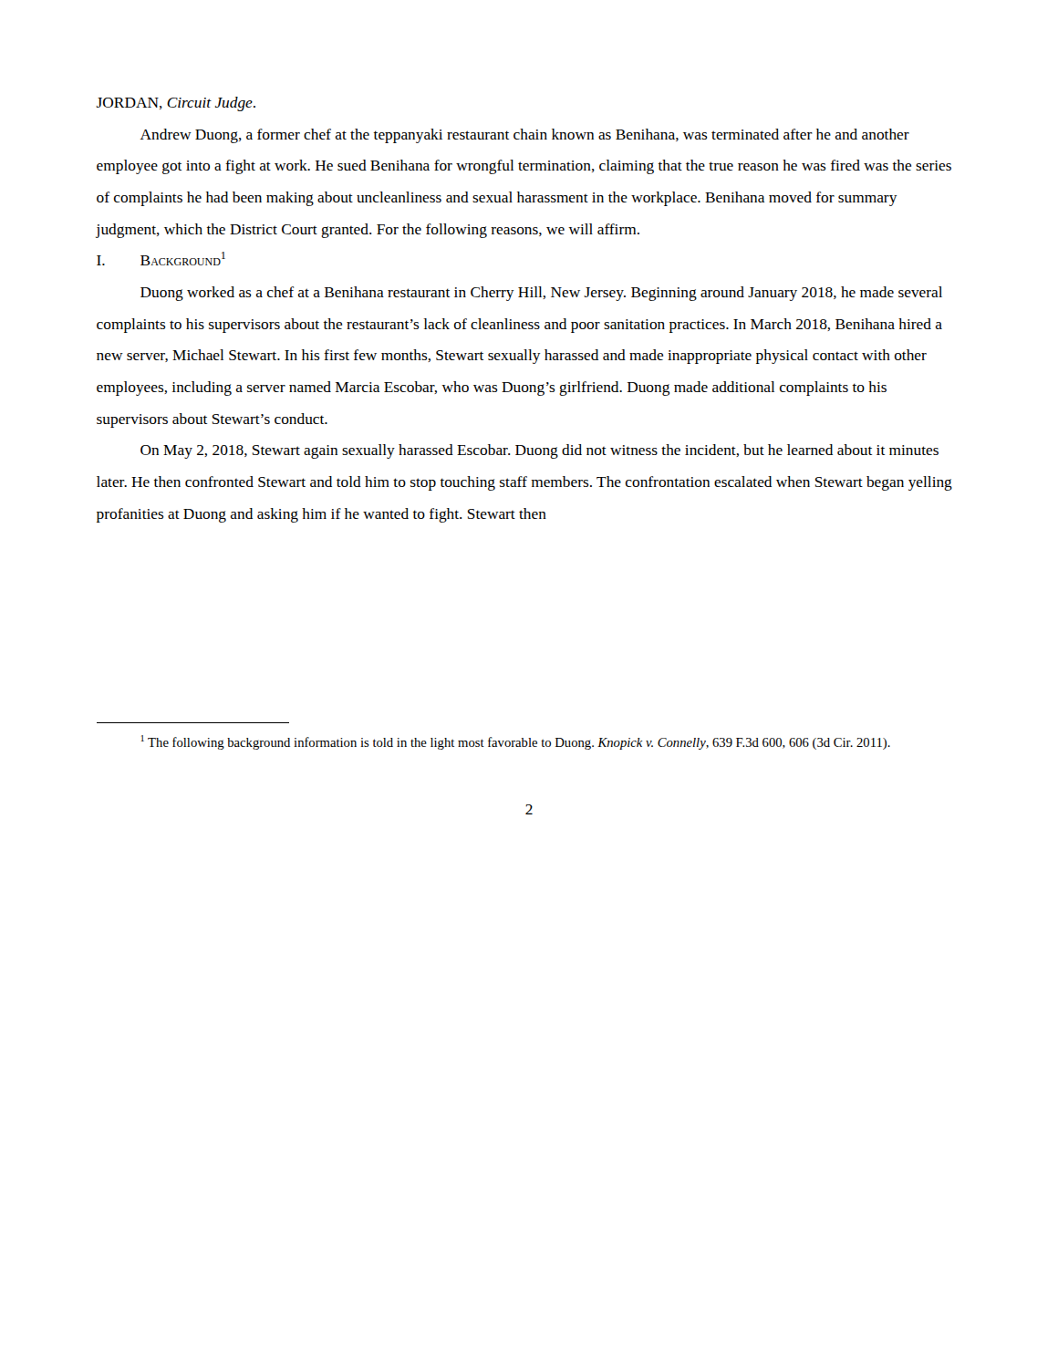JORDAN, Circuit Judge.
Andrew Duong, a former chef at the teppanyaki restaurant chain known as Benihana, was terminated after he and another employee got into a fight at work. He sued Benihana for wrongful termination, claiming that the true reason he was fired was the series of complaints he had been making about uncleanliness and sexual harassment in the workplace. Benihana moved for summary judgment, which the District Court granted. For the following reasons, we will affirm.
I. Background1
Duong worked as a chef at a Benihana restaurant in Cherry Hill, New Jersey. Beginning around January 2018, he made several complaints to his supervisors about the restaurant’s lack of cleanliness and poor sanitation practices. In March 2018, Benihana hired a new server, Michael Stewart. In his first few months, Stewart sexually harassed and made inappropriate physical contact with other employees, including a server named Marcia Escobar, who was Duong’s girlfriend. Duong made additional complaints to his supervisors about Stewart’s conduct.
On May 2, 2018, Stewart again sexually harassed Escobar. Duong did not witness the incident, but he learned about it minutes later. He then confronted Stewart and told him to stop touching staff members. The confrontation escalated when Stewart began yelling profanities at Duong and asking him if he wanted to fight. Stewart then
1 The following background information is told in the light most favorable to Duong. Knopick v. Connelly, 639 F.3d 600, 606 (3d Cir. 2011).
2